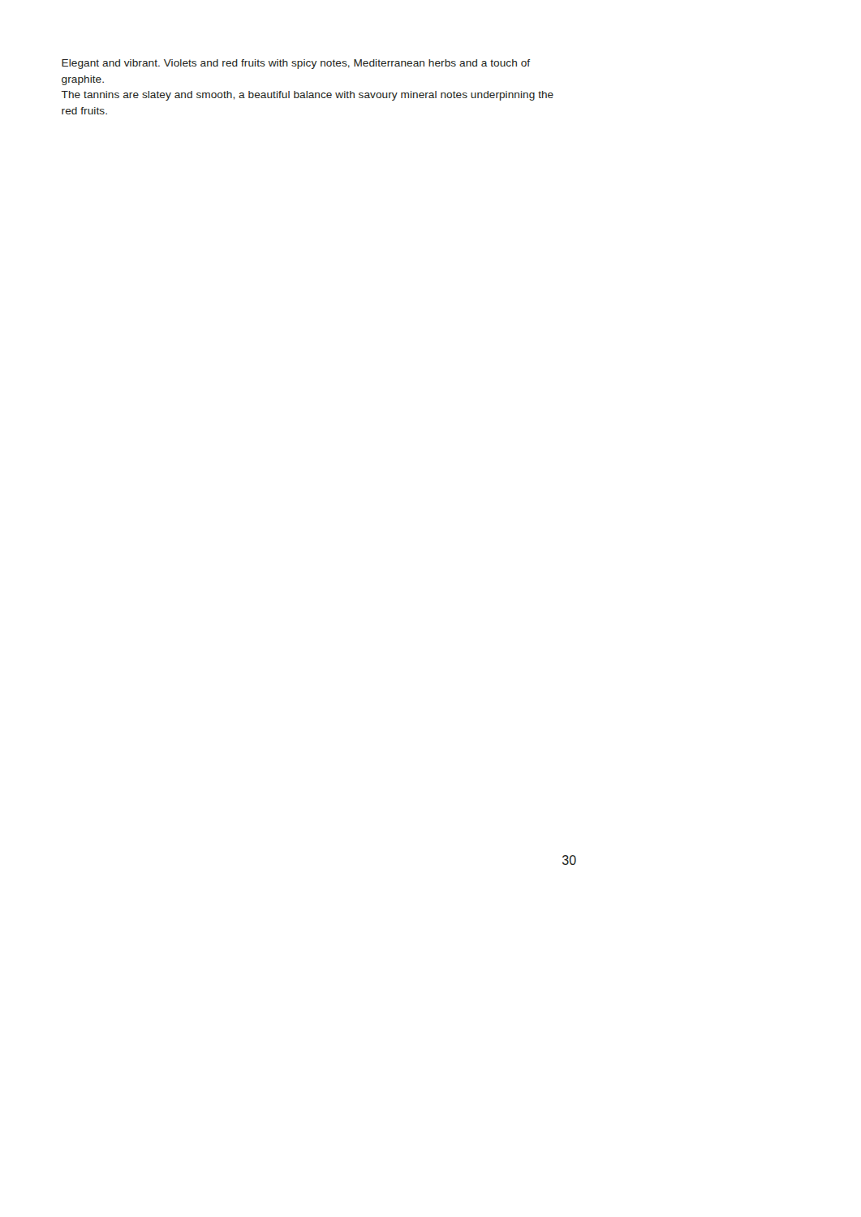Elegant and vibrant. Violets and red fruits with spicy notes, Mediterranean herbs and a touch of graphite.
The tannins are slatey and smooth, a beautiful balance with savoury mineral notes underpinning the red fruits.
30